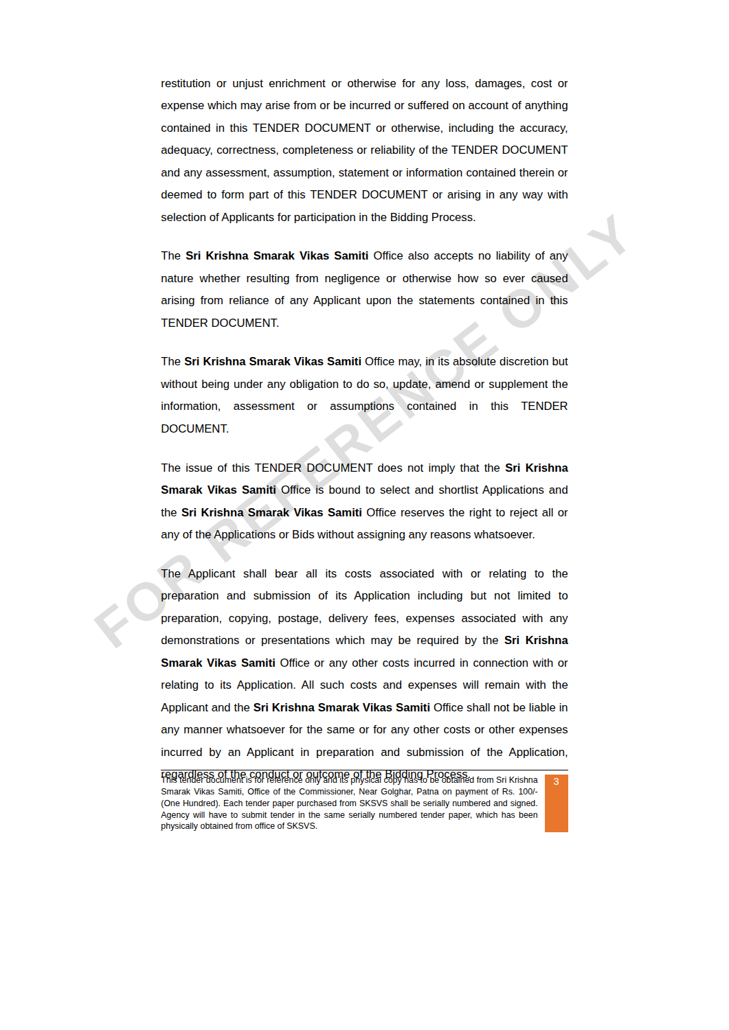FOR REFERENCE ONLY
restitution or unjust enrichment or otherwise for any loss, damages, cost or expense which may arise from or be incurred or suffered on account of anything contained in this TENDER DOCUMENT or otherwise, including the accuracy, adequacy, correctness, completeness or reliability of the TENDER DOCUMENT and any assessment, assumption, statement or information contained therein or deemed to form part of this TENDER DOCUMENT or arising in any way with selection of Applicants for participation in the Bidding Process.
The Sri Krishna Smarak Vikas Samiti Office also accepts no liability of any nature whether resulting from negligence or otherwise how so ever caused arising from reliance of any Applicant upon the statements contained in this TENDER DOCUMENT.
The Sri Krishna Smarak Vikas Samiti Office may, in its absolute discretion but without being under any obligation to do so, update, amend or supplement the information, assessment or assumptions contained in this TENDER DOCUMENT.
The issue of this TENDER DOCUMENT does not imply that the Sri Krishna Smarak Vikas Samiti Office is bound to select and shortlist Applications and the Sri Krishna Smarak Vikas Samiti Office reserves the right to reject all or any of the Applications or Bids without assigning any reasons whatsoever.
The Applicant shall bear all its costs associated with or relating to the preparation and submission of its Application including but not limited to preparation, copying, postage, delivery fees, expenses associated with any demonstrations or presentations which may be required by the Sri Krishna Smarak Vikas Samiti Office or any other costs incurred in connection with or relating to its Application. All such costs and expenses will remain with the Applicant and the Sri Krishna Smarak Vikas Samiti Office shall not be liable in any manner whatsoever for the same or for any other costs or other expenses incurred by an Applicant in preparation and submission of the Application, regardless of the conduct or outcome of the Bidding Process.
This tender document is for reference only and its physical copy has to be obtained from Sri Krishna Smarak Vikas Samiti, Office of the Commissioner, Near Golghar, Patna on payment of Rs. 100/-(One Hundred). Each tender paper purchased from SKSVS shall be serially numbered and signed. Agency will have to submit tender in the same serially numbered tender paper, which has been physically obtained from office of SKSVS.
3